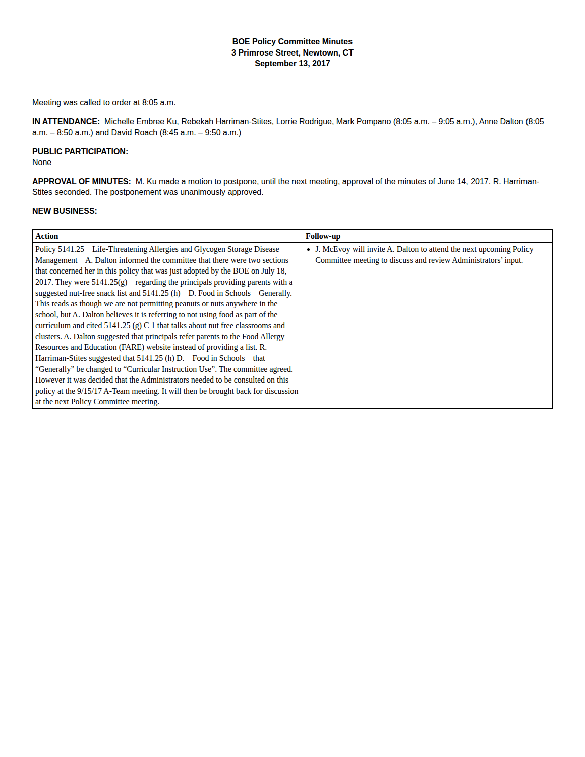BOE Policy Committee Minutes
3 Primrose Street, Newtown, CT
September 13, 2017
Meeting was called to order at 8:05 a.m.
IN ATTENDANCE: Michelle Embree Ku, Rebekah Harriman-Stites, Lorrie Rodrigue, Mark Pompano (8:05 a.m. – 9:05 a.m.), Anne Dalton (8:05 a.m. – 8:50 a.m.) and David Roach (8:45 a.m. – 9:50 a.m.)
PUBLIC PARTICIPATION:
None
APPROVAL OF MINUTES: M. Ku made a motion to postpone, until the next meeting, approval of the minutes of June 14, 2017. R. Harriman-Stites seconded. The postponement was unanimously approved.
NEW BUSINESS:
| Action | Follow-up |
| --- | --- |
| Policy 5141.25 – Life-Threatening Allergies and Glycogen Storage Disease Management – A. Dalton informed the committee that there were two sections that concerned her in this policy that was just adopted by the BOE on July 18, 2017. They were 5141.25(g) – regarding the principals providing parents with a suggested nut-free snack list and 5141.25 (h) – D. Food in Schools – Generally. This reads as though we are not permitting peanuts or nuts anywhere in the school, but A. Dalton believes it is referring to not using food as part of the curriculum and cited 5141.25 (g) C 1 that talks about nut free classrooms and clusters. A. Dalton suggested that principals refer parents to the Food Allergy Resources and Education (FARE) website instead of providing a list. R. Harriman-Stites suggested that 5141.25 (h) D. – Food in Schools – that “Generally” be changed to “Curricular Instruction Use”. The committee agreed. However it was decided that the Administrators needed to be consulted on this policy at the 9/15/17 A-Team meeting. It will then be brought back for discussion at the next Policy Committee meeting. | J. McEvoy will invite A. Dalton to attend the next upcoming Policy Committee meeting to discuss and review Administrators’ input. |